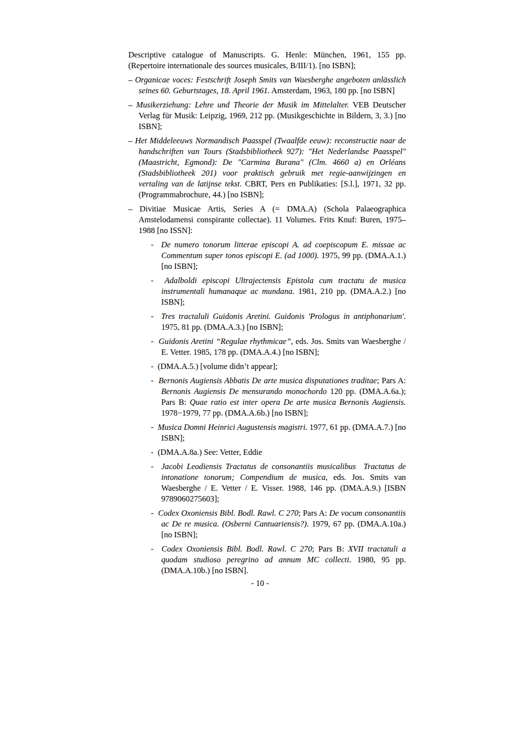Descriptive catalogue of Manuscripts. G. Henle: München, 1961, 155 pp. (Repertoire internationale des sources musicales, B/III/1). [no ISBN];
– Organicae voces: Festschrift Joseph Smits van Waesberghe angeboten anlässlich seines 60. Geburtstages, 18. April 1961. Amsterdam, 1963, 180 pp. [no ISBN]
– Musikerziehung: Lehre und Theorie der Musik im Mittelalter. VEB Deutscher Verlag für Musik: Leipzig, 1969, 212 pp. (Musikgeschichte in Bildern, 3, 3.) [no ISBN];
– Het Middeleeuws Normandisch Paasspel (Twaalfde eeuw): reconstructie naar de handschriften van Tours (Stadsbibliotheek 927): "Het Nederlandse Paasspel" (Maastricht, Egmond): De "Carmina Burana" (Clm. 4660 a) en Orléans (Stadsbibliotheek 201) voor praktisch gebruik met regie-aanwijzingen en vertaling van de latijnse tekst. CBRT, Pers en Publikaties: [S.l.], 1971, 32 pp. (Programmabrochure, 44.) [no ISBN];
– Divitiae Musicae Artis, Series A (= DMA.A) (Schola Palaeographica Amstelodamensi conspirante collectae). 11 Volumes. Frits Knuf: Buren, 1975–1988 [no ISSN]:
- De numero tonorum litterae episcopi A. ad coepiscopum E. missae ac Commentum super tonos episcopi E. (ad 1000). 1975, 99 pp. (DMA.A.1.) [no ISBN];
- Adalboldi episcopi Ultrajectensis Epistola cum tractatu de musica instrumentali humanaque ac mundana. 1981, 210 pp. (DMA.A.2.) [no ISBN];
- Tres tractaluli Guidonis Aretini. Guidonis 'Prologus in antiphonarium'. 1975, 81 pp. (DMA.A.3.) [no ISBN];
- Guidonis Aretini “Regulae rhythmicae”, eds. Jos. Smits van Waesberghe / E. Vetter. 1985, 178 pp. (DMA.A.4.) [no ISBN];
- (DMA.A.5.) [volume didn’t appear];
- Bernonis Augiensis Abbatis De arte musica disputationes traditae; Pars A: Bernonis Augiensis De mensurando monochordo 120 pp. (DMA.A.6a.); Pars B: Quae ratio est inter opera De arte musica Bernonis Augiensis. 1978−1979, 77 pp. (DMA.A.6b.) [no ISBN];
- Musica Domni Heinrici Augustensis magistri. 1977, 61 pp. (DMA.A.7.) [no ISBN];
- (DMA.A.8a.) See: Vetter, Eddie
- Jacobi Leodiensis Tractatus de consonantiis musicalibus Tractatus de intonatione tonorum; Compendium de musica, eds. Jos. Smits van Waesberghe / E. Vetter / E. Visser. 1988, 146 pp. (DMA.A.9.) [ISBN 9789060275603];
- Codex Oxoniensis Bibl. Bodl. Rawl. C 270; Pars A: De vocum consonantiis ac De re musica. (Osberni Cantuariensis?). 1979, 67 pp. (DMA.A.10a.) [no ISBN];
- Codex Oxoniensis Bibl. Bodl. Rawl. C 270; Pars B: XVII tractatuli a quodam studioso peregrino ad annum MC collecti. 1980, 95 pp. (DMA.A.10b.) [no ISBN].
- 10 -